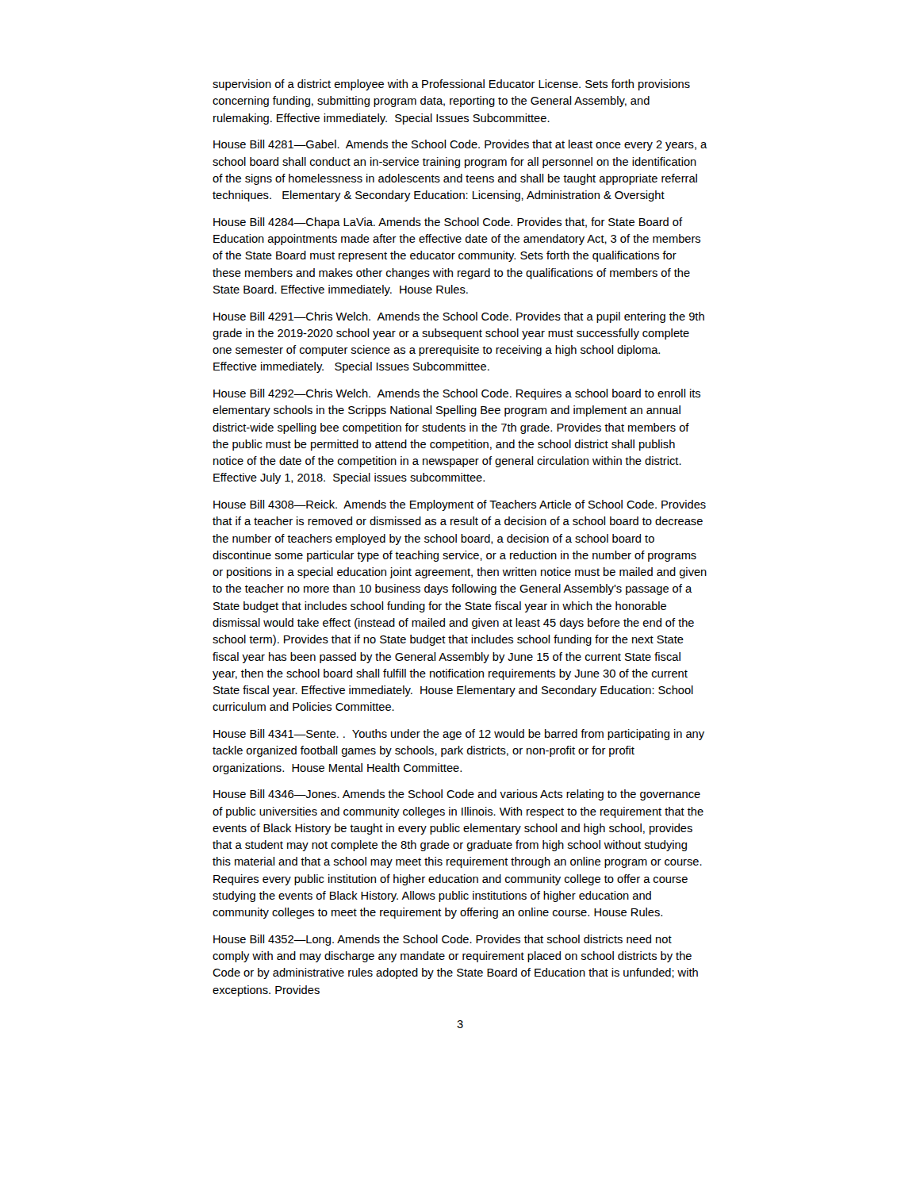supervision of a district employee with a Professional Educator License. Sets forth provisions concerning funding, submitting program data, reporting to the General Assembly, and rulemaking. Effective immediately. Special Issues Subcommittee.
House Bill 4281—Gabel. Amends the School Code. Provides that at least once every 2 years, a school board shall conduct an in-service training program for all personnel on the identification of the signs of homelessness in adolescents and teens and shall be taught appropriate referral techniques. Elementary & Secondary Education: Licensing, Administration & Oversight
House Bill 4284—Chapa LaVia. Amends the School Code. Provides that, for State Board of Education appointments made after the effective date of the amendatory Act, 3 of the members of the State Board must represent the educator community. Sets forth the qualifications for these members and makes other changes with regard to the qualifications of members of the State Board. Effective immediately. House Rules.
House Bill 4291—Chris Welch. Amends the School Code. Provides that a pupil entering the 9th grade in the 2019-2020 school year or a subsequent school year must successfully complete one semester of computer science as a prerequisite to receiving a high school diploma. Effective immediately. Special Issues Subcommittee.
House Bill 4292—Chris Welch. Amends the School Code. Requires a school board to enroll its elementary schools in the Scripps National Spelling Bee program and implement an annual district-wide spelling bee competition for students in the 7th grade. Provides that members of the public must be permitted to attend the competition, and the school district shall publish notice of the date of the competition in a newspaper of general circulation within the district. Effective July 1, 2018. Special issues subcommittee.
House Bill 4308—Reick. Amends the Employment of Teachers Article of School Code. Provides that if a teacher is removed or dismissed as a result of a decision of a school board to decrease the number of teachers employed by the school board, a decision of a school board to discontinue some particular type of teaching service, or a reduction in the number of programs or positions in a special education joint agreement, then written notice must be mailed and given to the teacher no more than 10 business days following the General Assembly's passage of a State budget that includes school funding for the State fiscal year in which the honorable dismissal would take effect (instead of mailed and given at least 45 days before the end of the school term). Provides that if no State budget that includes school funding for the next State fiscal year has been passed by the General Assembly by June 15 of the current State fiscal year, then the school board shall fulfill the notification requirements by June 30 of the current State fiscal year. Effective immediately. House Elementary and Secondary Education: School curriculum and Policies Committee.
House Bill 4341—Sente. . Youths under the age of 12 would be barred from participating in any tackle organized football games by schools, park districts, or non-profit or for profit organizations. House Mental Health Committee.
House Bill 4346—Jones. Amends the School Code and various Acts relating to the governance of public universities and community colleges in Illinois. With respect to the requirement that the events of Black History be taught in every public elementary school and high school, provides that a student may not complete the 8th grade or graduate from high school without studying this material and that a school may meet this requirement through an online program or course. Requires every public institution of higher education and community college to offer a course studying the events of Black History. Allows public institutions of higher education and community colleges to meet the requirement by offering an online course. House Rules.
House Bill 4352—Long. Amends the School Code. Provides that school districts need not comply with and may discharge any mandate or requirement placed on school districts by the Code or by administrative rules adopted by the State Board of Education that is unfunded; with exceptions. Provides
3